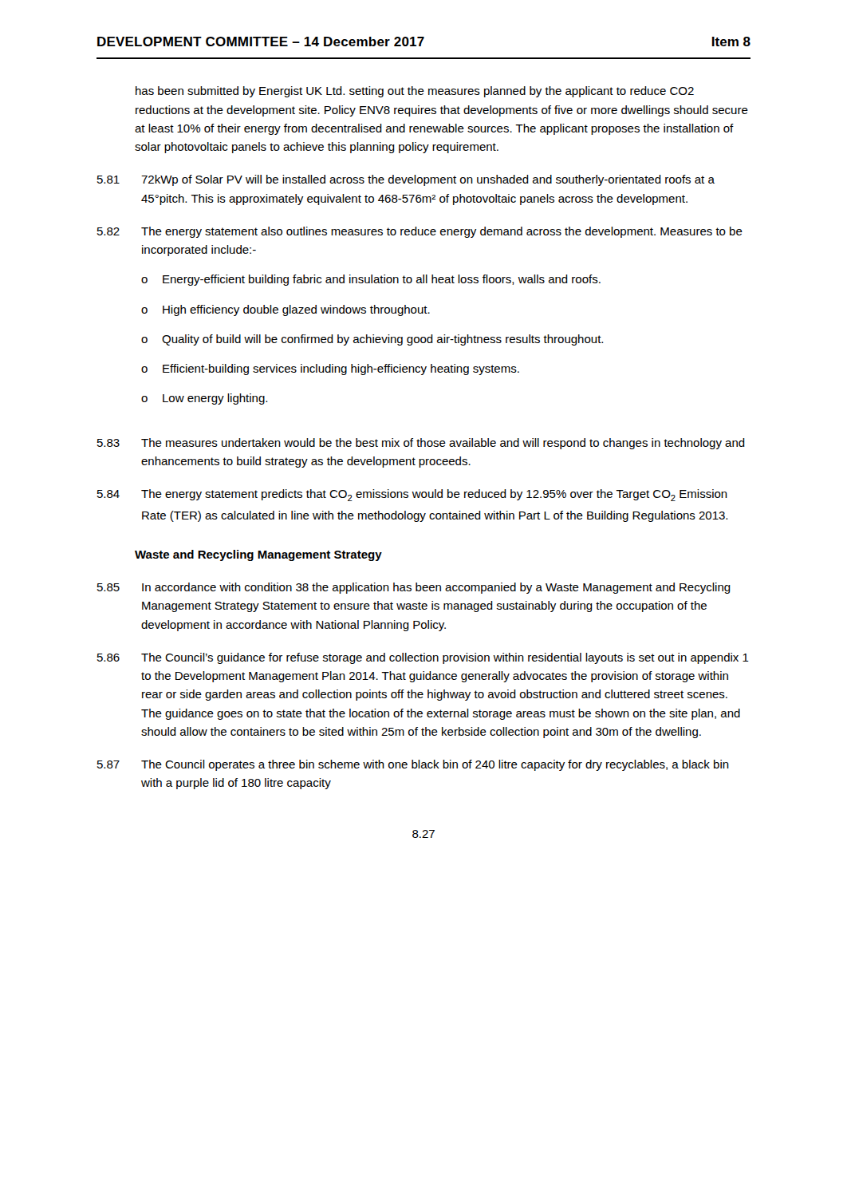DEVELOPMENT COMMITTEE – 14 December 2017 Item 8
has been submitted by Energist UK Ltd. setting out the measures planned by the applicant to reduce CO2 reductions at the development site. Policy ENV8 requires that developments of five or more dwellings should secure at least 10% of their energy from decentralised and renewable sources. The applicant proposes the installation of solar photovoltaic panels to achieve this planning policy requirement.
5.81 72kWp of Solar PV will be installed across the development on unshaded and southerly-orientated roofs at a 45°pitch. This is approximately equivalent to 468-576m² of photovoltaic panels across the development.
5.82 The energy statement also outlines measures to reduce energy demand across the development. Measures to be incorporated include:-
oEnergy-efficient building fabric and insulation to all heat loss floors, walls and roofs.
oHigh efficiency double glazed windows throughout.
oQuality of build will be confirmed by achieving good air-tightness results throughout.
oEfficient-building services including high-efficiency heating systems.
oLow energy lighting.
5.83 The measures undertaken would be the best mix of those available and will respond to changes in technology and enhancements to build strategy as the development proceeds.
5.84 The energy statement predicts that CO2 emissions would be reduced by 12.95% over the Target CO2 Emission Rate (TER) as calculated in line with the methodology contained within Part L of the Building Regulations 2013.
Waste and Recycling Management Strategy
5.85 In accordance with condition 38 the application has been accompanied by a Waste Management and Recycling Management Strategy Statement to ensure that waste is managed sustainably during the occupation of the development in accordance with National Planning Policy.
5.86 The Council’s guidance for refuse storage and collection provision within residential layouts is set out in appendix 1 to the Development Management Plan 2014. That guidance generally advocates the provision of storage within rear or side garden areas and collection points off the highway to avoid obstruction and cluttered street scenes. The guidance goes on to state that the location of the external storage areas must be shown on the site plan, and should allow the containers to be sited within 25m of the kerbside collection point and 30m of the dwelling.
5.87 The Council operates a three bin scheme with one black bin of 240 litre capacity for dry recyclables, a black bin with a purple lid of 180 litre capacity
8.27